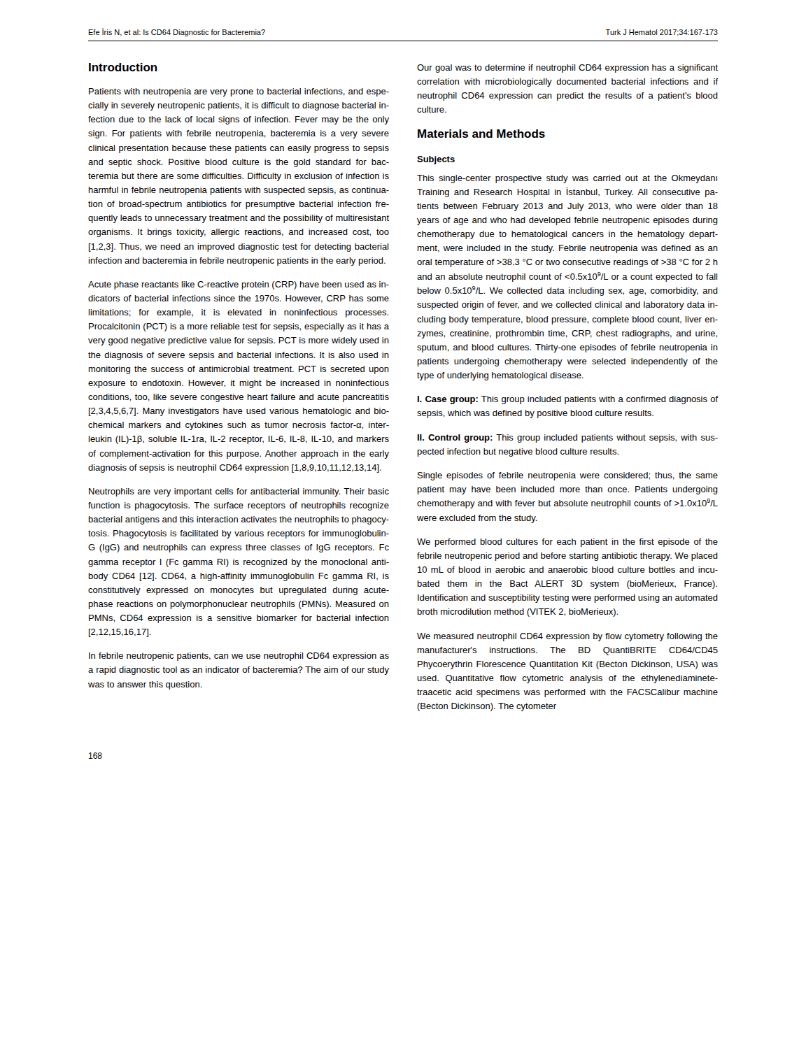Efe İris N, et al: Is CD64 Diagnostic for Bacteremia?
Turk J Hematol 2017;34:167-173
Introduction
Patients with neutropenia are very prone to bacterial infections, and especially in severely neutropenic patients, it is difficult to diagnose bacterial infection due to the lack of local signs of infection. Fever may be the only sign. For patients with febrile neutropenia, bacteremia is a very severe clinical presentation because these patients can easily progress to sepsis and septic shock. Positive blood culture is the gold standard for bacteremia but there are some difficulties. Difficulty in exclusion of infection is harmful in febrile neutropenia patients with suspected sepsis, as continuation of broad-spectrum antibiotics for presumptive bacterial infection frequently leads to unnecessary treatment and the possibility of multiresistant organisms. It brings toxicity, allergic reactions, and increased cost, too [1,2,3]. Thus, we need an improved diagnostic test for detecting bacterial infection and bacteremia in febrile neutropenic patients in the early period.
Acute phase reactants like C-reactive protein (CRP) have been used as indicators of bacterial infections since the 1970s. However, CRP has some limitations; for example, it is elevated in noninfectious processes. Procalcitonin (PCT) is a more reliable test for sepsis, especially as it has a very good negative predictive value for sepsis. PCT is more widely used in the diagnosis of severe sepsis and bacterial infections. It is also used in monitoring the success of antimicrobial treatment. PCT is secreted upon exposure to endotoxin. However, it might be increased in noninfectious conditions, too, like severe congestive heart failure and acute pancreatitis [2,3,4,5,6,7]. Many investigators have used various hematologic and biochemical markers and cytokines such as tumor necrosis factor-α, interleukin (IL)-1β, soluble IL-1ra, IL-2 receptor, IL-6, IL-8, IL-10, and markers of complement-activation for this purpose. Another approach in the early diagnosis of sepsis is neutrophil CD64 expression [1,8,9,10,11,12,13,14].
Neutrophils are very important cells for antibacterial immunity. Their basic function is phagocytosis. The surface receptors of neutrophils recognize bacterial antigens and this interaction activates the neutrophils to phagocytosis. Phagocytosis is facilitated by various receptors for immunoglobulin-G (IgG) and neutrophils can express three classes of IgG receptors. Fc gamma receptor I (Fc gamma RI) is recognized by the monoclonal antibody CD64 [12]. CD64, a high-affinity immunoglobulin Fc gamma RI, is constitutively expressed on monocytes but upregulated during acute-phase reactions on polymorphonuclear neutrophils (PMNs). Measured on PMNs, CD64 expression is a sensitive biomarker for bacterial infection [2,12,15,16,17].
In febrile neutropenic patients, can we use neutrophil CD64 expression as a rapid diagnostic tool as an indicator of bacteremia? The aim of our study was to answer this question.
Our goal was to determine if neutrophil CD64 expression has a significant correlation with microbiologically documented bacterial infections and if neutrophil CD64 expression can predict the results of a patient's blood culture.
Materials and Methods
Subjects
This single-center prospective study was carried out at the Okmeydanı Training and Research Hospital in İstanbul, Turkey. All consecutive patients between February 2013 and July 2013, who were older than 18 years of age and who had developed febrile neutropenic episodes during chemotherapy due to hematological cancers in the hematology department, were included in the study. Febrile neutropenia was defined as an oral temperature of >38.3 °C or two consecutive readings of >38 °C for 2 h and an absolute neutrophil count of <0.5x109/L or a count expected to fall below 0.5x109/L. We collected data including sex, age, comorbidity, and suspected origin of fever, and we collected clinical and laboratory data including body temperature, blood pressure, complete blood count, liver enzymes, creatinine, prothrombin time, CRP, chest radiographs, and urine, sputum, and blood cultures. Thirty-one episodes of febrile neutropenia in patients undergoing chemotherapy were selected independently of the type of underlying hematological disease.
I. Case group: This group included patients with a confirmed diagnosis of sepsis, which was defined by positive blood culture results.
II. Control group: This group included patients without sepsis, with suspected infection but negative blood culture results.
Single episodes of febrile neutropenia were considered; thus, the same patient may have been included more than once. Patients undergoing chemotherapy and with fever but absolute neutrophil counts of >1.0x109/L were excluded from the study.
We performed blood cultures for each patient in the first episode of the febrile neutropenic period and before starting antibiotic therapy. We placed 10 mL of blood in aerobic and anaerobic blood culture bottles and incubated them in the Bact ALERT 3D system (bioMerieux, France). Identification and susceptibility testing were performed using an automated broth microdilution method (VITEK 2, bioMerieux).
We measured neutrophil CD64 expression by flow cytometry following the manufacturer's instructions. The BD QuantiBRITE CD64/CD45 Phycoerythrin Florescence Quantitation Kit (Becton Dickinson, USA) was used. Quantitative flow cytometric analysis of the ethylenediaminetetraacetic acid specimens was performed with the FACSCalibur machine (Becton Dickinson). The cytometer
168